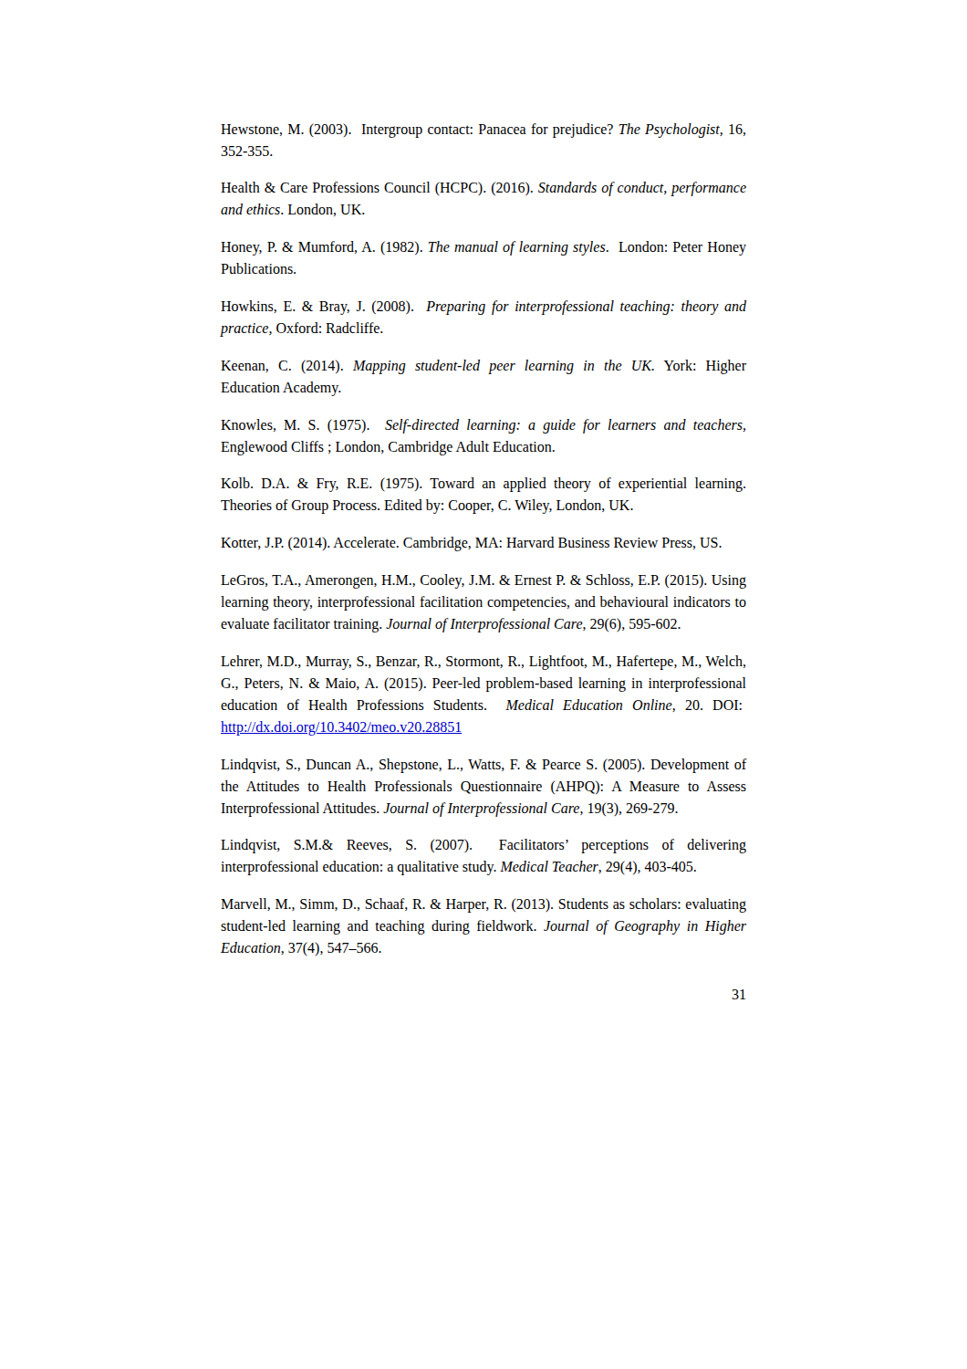Hewstone, M. (2003). Intergroup contact: Panacea for prejudice? The Psychologist, 16, 352-355.
Health & Care Professions Council (HCPC). (2016). Standards of conduct, performance and ethics. London, UK.
Honey, P. & Mumford, A. (1982). The manual of learning styles. London: Peter Honey Publications.
Howkins, E. & Bray, J. (2008). Preparing for interprofessional teaching: theory and practice, Oxford: Radcliffe.
Keenan, C. (2014). Mapping student-led peer learning in the UK. York: Higher Education Academy.
Knowles, M. S. (1975). Self-directed learning: a guide for learners and teachers, Englewood Cliffs ; London, Cambridge Adult Education.
Kolb. D.A. & Fry, R.E. (1975). Toward an applied theory of experiential learning. Theories of Group Process. Edited by: Cooper, C. Wiley, London, UK.
Kotter, J.P. (2014). Accelerate. Cambridge, MA: Harvard Business Review Press, US.
LeGros, T.A., Amerongen, H.M., Cooley, J.M. & Ernest P. & Schloss, E.P. (2015). Using learning theory, interprofessional facilitation competencies, and behavioural indicators to evaluate facilitator training. Journal of Interprofessional Care, 29(6), 595-602.
Lehrer, M.D., Murray, S., Benzar, R., Stormont, R., Lightfoot, M., Hafertepe, M., Welch, G., Peters, N. & Maio, A. (2015). Peer-led problem-based learning in interprofessional education of Health Professions Students. Medical Education Online, 20. DOI: http://dx.doi.org/10.3402/meo.v20.28851
Lindqvist, S., Duncan A., Shepstone, L., Watts, F. & Pearce S. (2005). Development of the Attitudes to Health Professionals Questionnaire (AHPQ): A Measure to Assess Interprofessional Attitudes. Journal of Interprofessional Care, 19(3), 269-279.
Lindqvist, S.M.& Reeves, S. (2007). Facilitators’ perceptions of delivering interprofessional education: a qualitative study. Medical Teacher, 29(4), 403-405.
Marvell, M., Simm, D., Schaaf, R. & Harper, R. (2013). Students as scholars: evaluating student-led learning and teaching during fieldwork. Journal of Geography in Higher Education, 37(4), 547–566.
31